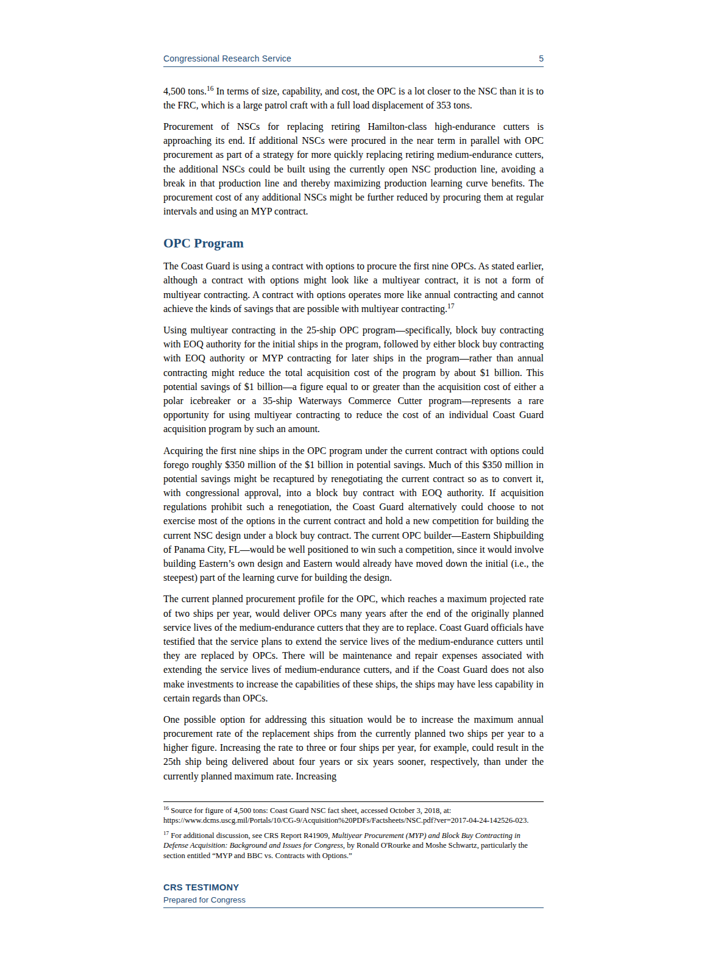Congressional Research Service 5
4,500 tons.16 In terms of size, capability, and cost, the OPC is a lot closer to the NSC than it is to the FRC, which is a large patrol craft with a full load displacement of 353 tons.
Procurement of NSCs for replacing retiring Hamilton-class high-endurance cutters is approaching its end. If additional NSCs were procured in the near term in parallel with OPC procurement as part of a strategy for more quickly replacing retiring medium-endurance cutters, the additional NSCs could be built using the currently open NSC production line, avoiding a break in that production line and thereby maximizing production learning curve benefits. The procurement cost of any additional NSCs might be further reduced by procuring them at regular intervals and using an MYP contract.
OPC Program
The Coast Guard is using a contract with options to procure the first nine OPCs. As stated earlier, although a contract with options might look like a multiyear contract, it is not a form of multiyear contracting. A contract with options operates more like annual contracting and cannot achieve the kinds of savings that are possible with multiyear contracting.17
Using multiyear contracting in the 25-ship OPC program—specifically, block buy contracting with EOQ authority for the initial ships in the program, followed by either block buy contracting with EOQ authority or MYP contracting for later ships in the program—rather than annual contracting might reduce the total acquisition cost of the program by about $1 billion. This potential savings of $1 billion—a figure equal to or greater than the acquisition cost of either a polar icebreaker or a 35-ship Waterways Commerce Cutter program—represents a rare opportunity for using multiyear contracting to reduce the cost of an individual Coast Guard acquisition program by such an amount.
Acquiring the first nine ships in the OPC program under the current contract with options could forego roughly $350 million of the $1 billion in potential savings. Much of this $350 million in potential savings might be recaptured by renegotiating the current contract so as to convert it, with congressional approval, into a block buy contract with EOQ authority. If acquisition regulations prohibit such a renegotiation, the Coast Guard alternatively could choose to not exercise most of the options in the current contract and hold a new competition for building the current NSC design under a block buy contract. The current OPC builder—Eastern Shipbuilding of Panama City, FL—would be well positioned to win such a competition, since it would involve building Eastern’s own design and Eastern would already have moved down the initial (i.e., the steepest) part of the learning curve for building the design.
The current planned procurement profile for the OPC, which reaches a maximum projected rate of two ships per year, would deliver OPCs many years after the end of the originally planned service lives of the medium-endurance cutters that they are to replace. Coast Guard officials have testified that the service plans to extend the service lives of the medium-endurance cutters until they are replaced by OPCs. There will be maintenance and repair expenses associated with extending the service lives of medium-endurance cutters, and if the Coast Guard does not also make investments to increase the capabilities of these ships, the ships may have less capability in certain regards than OPCs.
One possible option for addressing this situation would be to increase the maximum annual procurement rate of the replacement ships from the currently planned two ships per year to a higher figure. Increasing the rate to three or four ships per year, for example, could result in the 25th ship being delivered about four years or six years sooner, respectively, than under the currently planned maximum rate. Increasing
16 Source for figure of 4,500 tons: Coast Guard NSC fact sheet, accessed October 3, 2018, at:
https://www.dcms.uscg.mil/Portals/10/CG-9/Acquisition%20PDFs/Factsheets/NSC.pdf?ver=2017-04-24-142526-023.
17 For additional discussion, see CRS Report R41909, Multiyear Procurement (MYP) and Block Buy Contracting in Defense Acquisition: Background and Issues for Congress, by Ronald O'Rourke and Moshe Schwartz, particularly the section entitled “MYP and BBC vs. Contracts with Options.”
CRS TESTIMONY
Prepared for Congress